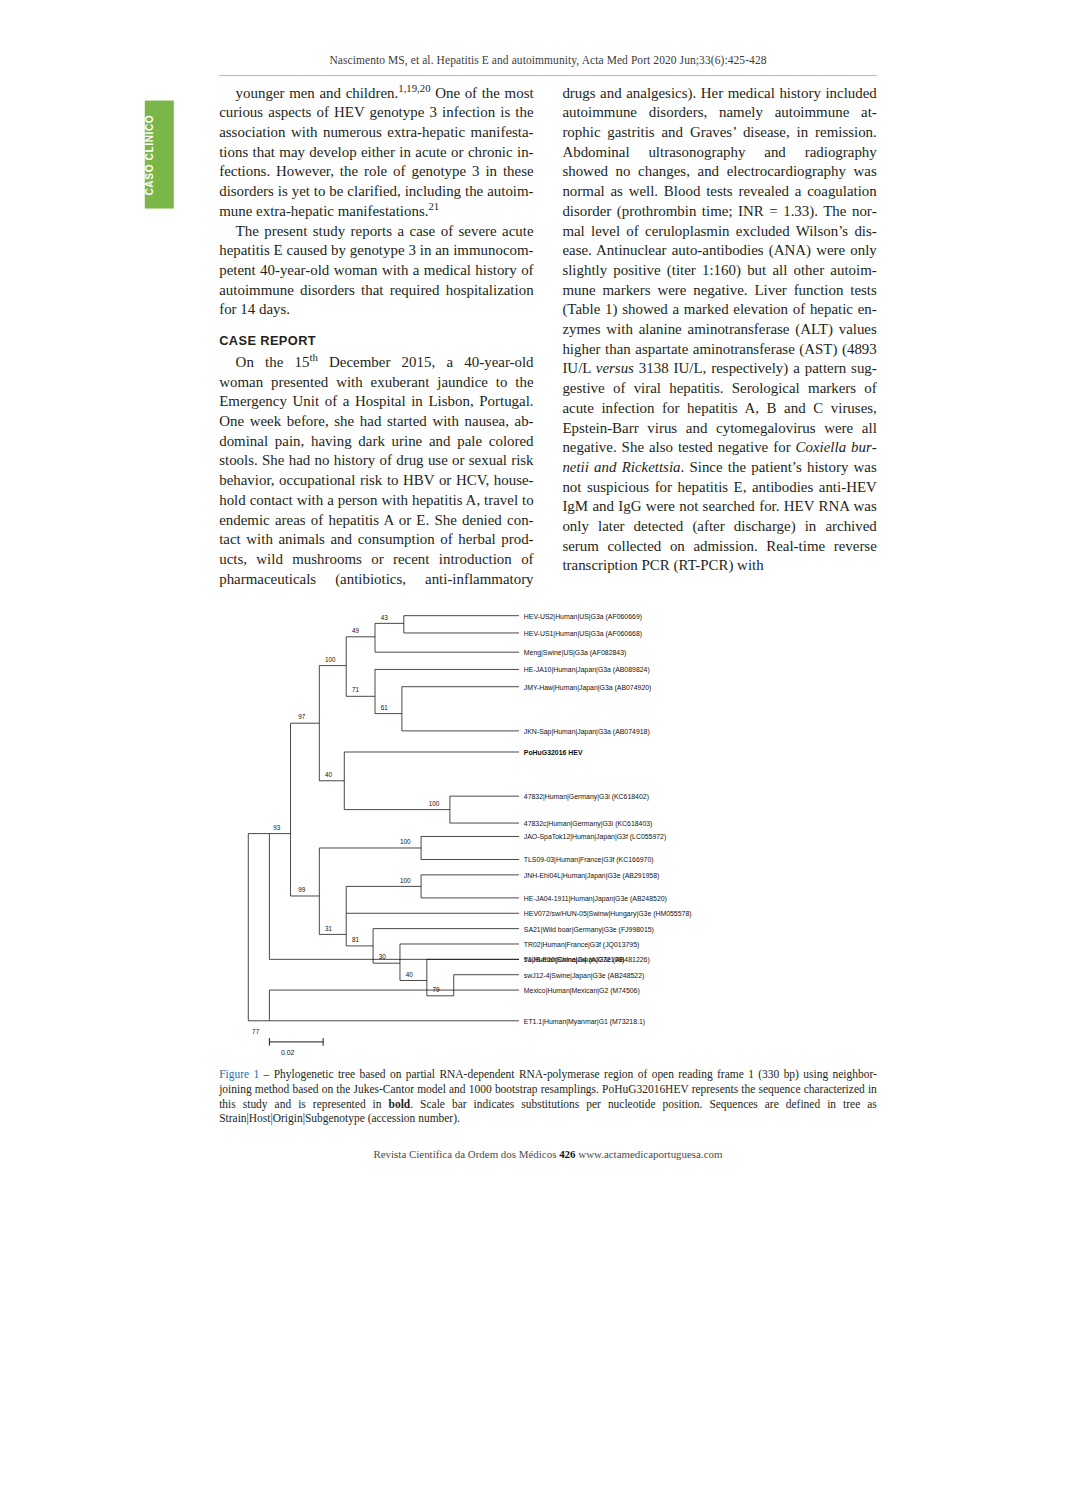Nascimento MS, et al. Hepatitis E and autoimmunity, Acta Med Port 2020 Jun;33(6):425-428
CASO CLÍNICO
younger men and children.1,19,20 One of the most curious aspects of HEV genotype 3 infection is the association with numerous extra-hepatic manifestations that may develop either in acute or chronic infections. However, the role of genotype 3 in these disorders is yet to be clarified, including the autoimmune extra-hepatic manifestations.21
The present study reports a case of severe acute hepatitis E caused by genotype 3 in an immunocompetent 40-year-old woman with a medical history of autoimmune disorders that required hospitalization for 14 days.
CASE REPORT
On the 15th December 2015, a 40-year-old woman presented with exuberant jaundice to the Emergency Unit of a Hospital in Lisbon, Portugal. One week before, she had started with nausea, abdominal pain, having dark urine and pale colored stools. She had no history of drug use or sexual risk behavior, occupational risk to HBV or HCV, household contact with a person with hepatitis A, travel to endemic areas of hepatitis A or E. She denied contact with animals and consumption of herbal products, wild mushrooms or recent introduction of pharmaceuticals (antibiotics, anti-inflammatory drugs and analgesics). Her medical history included autoimmune disorders, namely autoimmune atrophic gastritis and Graves’ disease, in remission. Abdominal ultrasonography and radiography showed no changes, and electrocardiography was normal as well. Blood tests revealed a coagulation disorder (prothrombin time; INR = 1.33). The normal level of ceruloplasmin excluded Wilson’s disease. Antinuclear auto-antibodies (ANA) were only slightly positive (titer 1:160) but all other autoimmune markers were negative. Liver function tests (Table 1) showed a marked elevation of hepatic enzymes with alanine aminotransferase (ALT) values higher than aspartate aminotransferase (AST) (4893 IU/L versus 3138 IU/L, respectively) a pattern suggestive of viral hepatitis. Serological markers of acute infection for hepatitis A, B and C viruses, Epstein-Barr virus and cytomegalovirus were all negative. She also tested negative for Coxiella burnetii and Rickettsia. Since the patient’s history was not suspicious for hepatitis E, antibodies anti-HEV IgM and IgG were not searched for. HEV RNA was only later detected (after discharge) in archived serum collected on admission. Real-time reverse transcription PCR (RT-PCR) with
77 Mexico|Human|Mexican|G2 (M74506) ET1.1|Human|Myanmar|G1 (M73218.1) T1|Human|China|G4 (AJ272108) 93 97 100 49 43 HEV-US2|Human|US|G3a (AF060669) HEV-US1|Human|US|G3a (AF060668) Meng|Swine|US|G3a (AF082843) 71 HE-JA10|Human|Japan|G3a (AB089824) 61 JMY-Haw|Human|Japan|G3a (AB074920) JKN-Sap|Human|Japan|G3a (AB074918) 40 PoHuG32016 HEV 100 47832|Human|Germany|G3i (KC618402) 47832c|Human|Germany|G3i (KC618403) 99 100 JAO-SpaTok12|Human|Japan|G3f (LC055972) TLS09-03|Human|France|G3f (KC166970) 31 100 JNH-Ehi04L|Human|Japan|G3e (AB291958) HE-JA04-1911|Human|Japan|G3e (AB248520) HEV072/sw/HUN-05|Swinw|Hungary|G3e (HM055578) 81 SA21|Wild boar|Germany|G3e (FJ998015) 30 TR02|Human|France|G3f (JQ013795) 40 swJB-E10|Swine|Japan|G3e (AB481226) 79 swJ12-4|Swine|Japan|G3e (AB248522) 0.02
Figure 1 – Phylogenetic tree based on partial RNA-dependent RNA-polymerase region of open reading frame 1 (330 bp) using neighbor-joining method based on the Jukes-Cantor model and 1000 bootstrap resamplings. PoHuG32016HEV represents the sequence characterized in this study and is represented in bold. Scale bar indicates substitutions per nucleotide position. Sequences are defined in tree as Strain|Host|Origin|Subgenotype (accession number).
Revista Científica da Ordem dos Médicos 426 www.actamedicaportuguesa.com